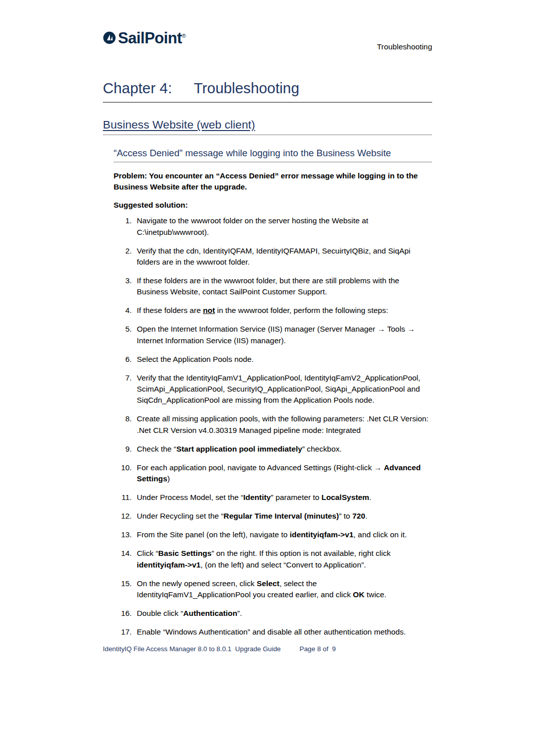Sail Point®
Troubleshooting
Chapter 4: Troubleshooting
Business Website (web client)
“Access Denied” message while logging into the Business Website
Problem: You encounter an “Access Denied” error message while logging in to the Business Website after the upgrade.
Suggested solution:
Navigate to the wwwroot folder on the server hosting the Website at C:\inetpub\wwwroot).
Verify that the cdn, IdentityIQFAM, IdentityIQFAMAPI, SecuirtyIQBiz, and SiqApi folders are in the wwwroot folder.
If these folders are in the wwwroot folder, but there are still problems with the Business Website, contact SailPoint Customer Support.
If these folders are not in the wwwroot folder, perform the following steps:
Open the Internet Information Service (IIS) manager (Server Manager → Tools → Internet Information Service (IIS) manager).
Select the Application Pools node.
Verify that the IdentityIqFamV1_ApplicationPool, IdentityIqFamV2_ApplicationPool, ScimApi_ApplicationPool, SecurityIQ_ApplicationPool, SiqApi_ApplicationPool and SiqCdn_ApplicationPool are missing from the Application Pools node.
Create all missing application pools, with the following parameters: .Net CLR Version: .Net CLR Version v4.0.30319 Managed pipeline mode: Integrated
Check the “Start application pool immediately” checkbox.
For each application pool, navigate to Advanced Settings (Right-click → Advanced Settings)
Under Process Model, set the “Identity” parameter to LocalSystem.
Under Recycling set the “Regular Time Interval (minutes)” to 720.
From the Site panel (on the left), navigate to identityiqfam->v1, and click on it.
Click “Basic Settings” on the right. If this option is not available, right click identityiqfam->v1, (on the left) and select “Convert to Application”.
On the newly opened screen, click Select, select the IdentityIqFamV1_ApplicationPool you created earlier, and click OK twice.
Double click “Authentication”.
Enable “Windows Authentication” and disable all other authentication methods.
IdentityIQ File Access Manager 8.0 to 8.0.1 Upgrade Guide Page 8 of 9